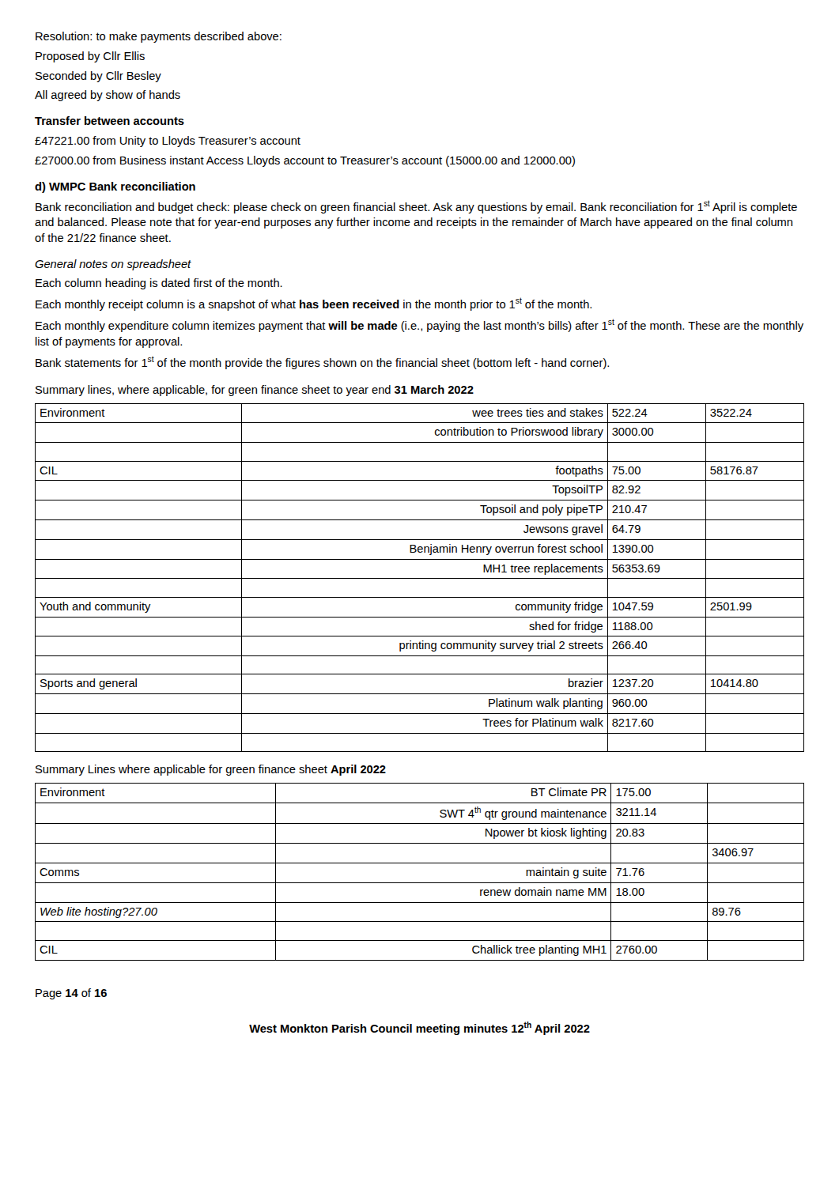Resolution: to make payments described above:
Proposed by Cllr Ellis
Seconded by Cllr Besley
All agreed by show of hands
Transfer between accounts
£47221.00 from Unity to Lloyds Treasurer’s account
£27000.00 from Business instant Access Lloyds account to Treasurer’s account (15000.00 and 12000.00)
d) WMPC Bank reconciliation
Bank reconciliation and budget check: please check on green financial sheet. Ask any questions by email. Bank reconciliation for 1st April is complete and balanced. Please note that for year-end purposes any further income and receipts in the remainder of March have appeared on the final column of the 21/22 finance sheet.
General notes on spreadsheet
Each column heading is dated first of the month.
Each monthly receipt column is a snapshot of what has been received in the month prior to 1st of the month.
Each monthly expenditure column itemizes payment that will be made (i.e., paying the last month’s bills) after 1st of the month. These are the monthly list of payments for approval.
Bank statements for 1st of the month provide the figures shown on the financial sheet (bottom left - hand corner).
Summary lines, where applicable, for green finance sheet to year end 31 March 2022
| Environment | wee trees ties and stakes | 522.24 | 3522.24 |
| | contribution to Priorswood library | 3000.00 | |
| CIL | footpaths | 75.00 | 58176.87 |
| | TopsoilTP | 82.92 | |
| | Topsoil and poly pipeTP | 210.47 | |
| | Jewsons gravel | 64.79 | |
| | Benjamin Henry overrun forest school | 1390.00 | |
| | MH1 tree replacements | 56353.69 | |
| Youth and community | community fridge | 1047.59 | 2501.99 |
| | shed for fridge | 1188.00 | |
| | printing community survey trial 2 streets | 266.40 | |
| Sports and general | brazier | 1237.20 | 10414.80 |
| | Platinum walk planting | 960.00 | |
| | Trees for Platinum walk | 8217.60 | |
Summary Lines where applicable for green finance sheet April 2022
| Environment | BT Climate PR | 175.00 | |
| | SWT 4 th qtr ground maintenance | 3211.14 | |
| | Npower bt kiosk lighting | 20.83 | |
| | | | 3406.97 |
| Comms | maintain g suite | 71.76 | |
| | renew domain name MM | 18.00 | |
| Web lite hosting?27.00 | | | 89.76 |
| CIL | Challick tree planting MH1 | 2760.00 | |
Page 14 of 16
West Monkton Parish Council meeting minutes 12th April 2022